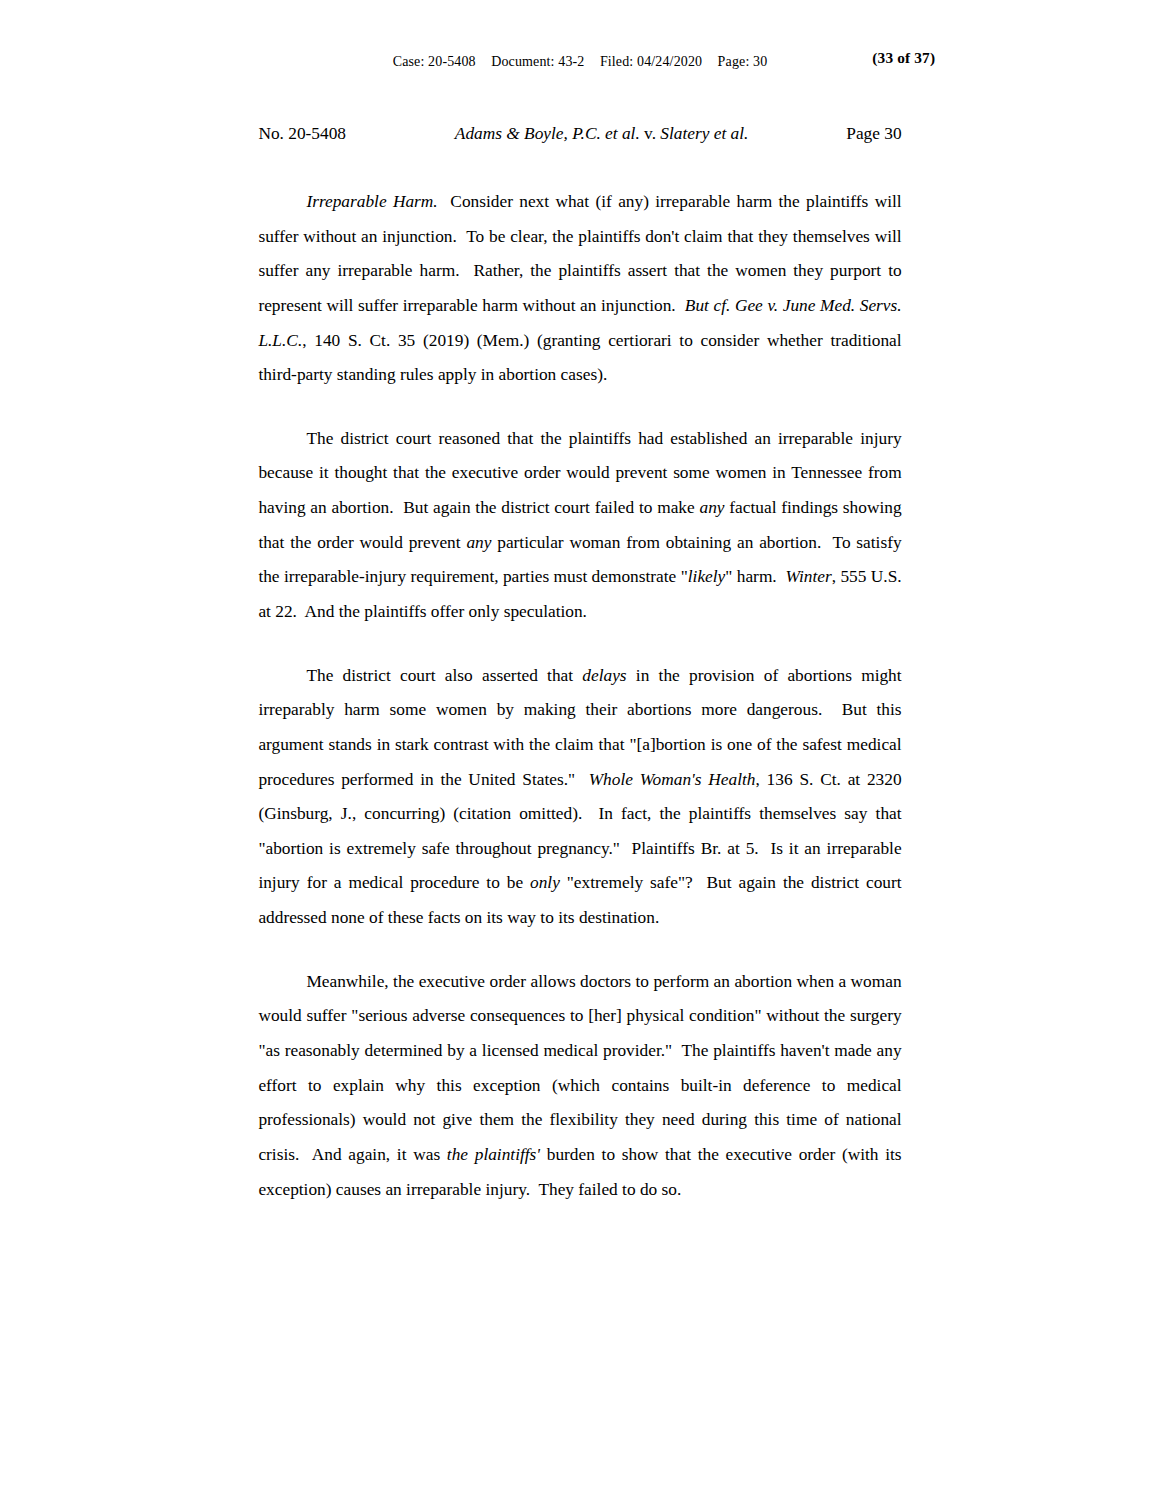(33 of 37)
Case: 20-5408 Document: 43-2 Filed: 04/24/2020 Page: 30
No. 20-5408
Adams & Boyle, P.C. et al. v. Slatery et al.
Page 30
Irreparable Harm. Consider next what (if any) irreparable harm the plaintiffs will suffer without an injunction. To be clear, the plaintiffs don't claim that they themselves will suffer any irreparable harm. Rather, the plaintiffs assert that the women they purport to represent will suffer irreparable harm without an injunction. But cf. Gee v. June Med. Servs. L.L.C., 140 S. Ct. 35 (2019) (Mem.) (granting certiorari to consider whether traditional third-party standing rules apply in abortion cases).
The district court reasoned that the plaintiffs had established an irreparable injury because it thought that the executive order would prevent some women in Tennessee from having an abortion. But again the district court failed to make any factual findings showing that the order would prevent any particular woman from obtaining an abortion. To satisfy the irreparable-injury requirement, parties must demonstrate "likely" harm. Winter, 555 U.S. at 22. And the plaintiffs offer only speculation.
The district court also asserted that delays in the provision of abortions might irreparably harm some women by making their abortions more dangerous. But this argument stands in stark contrast with the claim that "[a]bortion is one of the safest medical procedures performed in the United States." Whole Woman's Health, 136 S. Ct. at 2320 (Ginsburg, J., concurring) (citation omitted). In fact, the plaintiffs themselves say that "abortion is extremely safe throughout pregnancy." Plaintiffs Br. at 5. Is it an irreparable injury for a medical procedure to be only "extremely safe"? But again the district court addressed none of these facts on its way to its destination.
Meanwhile, the executive order allows doctors to perform an abortion when a woman would suffer "serious adverse consequences to [her] physical condition" without the surgery "as reasonably determined by a licensed medical provider." The plaintiffs haven't made any effort to explain why this exception (which contains built-in deference to medical professionals) would not give them the flexibility they need during this time of national crisis. And again, it was the plaintiffs' burden to show that the executive order (with its exception) causes an irreparable injury. They failed to do so.